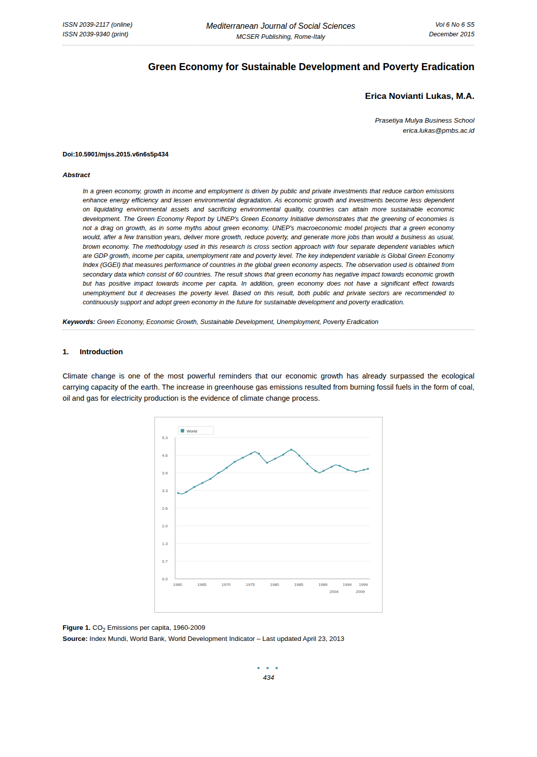ISSN 2039-2117 (online)
ISSN 2039-9340 (print)
Mediterranean Journal of Social Sciences
MCSER Publishing, Rome-Italy
Vol 6 No 6 S5
December 2015
Green Economy for Sustainable Development and Poverty Eradication
Erica Novianti Lukas, M.A.
Prasetiya Mulya Business School
erica.lukas@pmbs.ac.id
Doi:10.5901/mjss.2015.v6n6s5p434
Abstract
In a green economy, growth in income and employment is driven by public and private investments that reduce carbon emissions enhance energy efficiency and lessen environmental degradation. As economic growth and investments become less dependent on liquidating environmental assets and sacrificing environmental quality, countries can attain more sustainable economic development. The Green Economy Report by UNEP's Green Economy Initiative demonstrates that the greening of economies is not a drag on growth, as in some myths about green economy. UNEP's macroeconomic model projects that a green economy would, after a few transition years, deliver more growth, reduce poverty, and generate more jobs than would a business as usual, brown economy. The methodology used in this research is cross section approach with four separate dependent variables which are GDP growth, income per capita, unemployment rate and poverty level. The key independent variable is Global Green Economy Index (GGEI) that measures performance of countries in the global green economy aspects. The observation used is obtained from secondary data which consist of 60 countries. The result shows that green economy has negative impact towards economic growth but has positive impact towards income per capita. In addition, green economy does not have a significant effect towards unemployment but it decreases the poverty level. Based on this result, both public and private sectors are recommended to continuously support and adopt green economy in the future for sustainable development and poverty eradication.
Keywords: Green Economy, Economic Growth, Sustainable Development, Unemployment, Poverty Eradication
1. Introduction
Climate change is one of the most powerful reminders that our economic growth has already surpassed the ecological carrying capacity of the earth. The increase in greenhouse gas emissions resulted from burning fossil fuels in the form of coal, oil and gas for electricity production is the evidence of climate change process.
World 5.3 4.6 3.9 3.3 2.6 2.0 1.3 0.7 0.0 1960 1965 1970 1975 1980 1985 1989 1994 1999 2004 2009
Figure 1. CO2 Emissions per capita, 1960-2009
Source: Index Mundi, World Bank, World Development Indicator – Last updated April 23, 2013
• • •
434